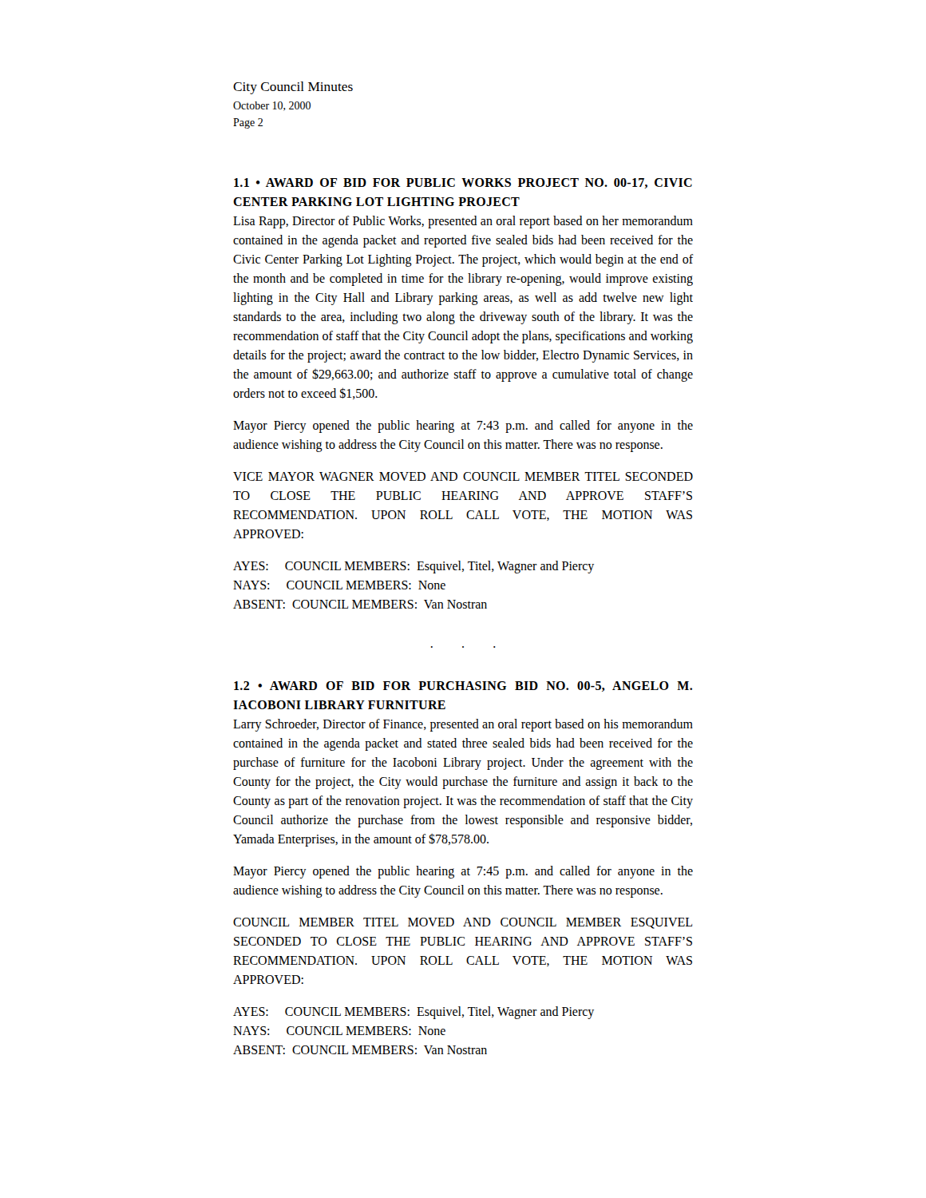City Council Minutes
October 10, 2000
Page 2
1.1 • AWARD OF BID FOR PUBLIC WORKS PROJECT NO. 00-17, CIVIC CENTER PARKING LOT LIGHTING PROJECT
Lisa Rapp, Director of Public Works, presented an oral report based on her memorandum contained in the agenda packet and reported five sealed bids had been received for the Civic Center Parking Lot Lighting Project. The project, which would begin at the end of the month and be completed in time for the library re-opening, would improve existing lighting in the City Hall and Library parking areas, as well as add twelve new light standards to the area, including two along the driveway south of the library. It was the recommendation of staff that the City Council adopt the plans, specifications and working details for the project; award the contract to the low bidder, Electro Dynamic Services, in the amount of $29,663.00; and authorize staff to approve a cumulative total of change orders not to exceed $1,500.
Mayor Piercy opened the public hearing at 7:43 p.m. and called for anyone in the audience wishing to address the City Council on this matter. There was no response.
VICE MAYOR WAGNER MOVED AND COUNCIL MEMBER TITEL SECONDED TO CLOSE THE PUBLIC HEARING AND APPROVE STAFF’S RECOMMENDATION. UPON ROLL CALL VOTE, THE MOTION WAS APPROVED:
AYES: COUNCIL MEMBERS: Esquivel, Titel, Wagner and Piercy
NAYS: COUNCIL MEMBERS: None
ABSENT: COUNCIL MEMBERS: Van Nostran
...
1.2 • AWARD OF BID FOR PURCHASING BID NO. 00-5, ANGELO M. IACOBONI LIBRARY FURNITURE
Larry Schroeder, Director of Finance, presented an oral report based on his memorandum contained in the agenda packet and stated three sealed bids had been received for the purchase of furniture for the Iacoboni Library project. Under the agreement with the County for the project, the City would purchase the furniture and assign it back to the County as part of the renovation project. It was the recommendation of staff that the City Council authorize the purchase from the lowest responsible and responsive bidder, Yamada Enterprises, in the amount of $78,578.00.
Mayor Piercy opened the public hearing at 7:45 p.m. and called for anyone in the audience wishing to address the City Council on this matter. There was no response.
COUNCIL MEMBER TITEL MOVED AND COUNCIL MEMBER ESQUIVEL SECONDED TO CLOSE THE PUBLIC HEARING AND APPROVE STAFF’S RECOMMENDATION. UPON ROLL CALL VOTE, THE MOTION WAS APPROVED:
AYES: COUNCIL MEMBERS: Esquivel, Titel, Wagner and Piercy
NAYS: COUNCIL MEMBERS: None
ABSENT: COUNCIL MEMBERS: Van Nostran